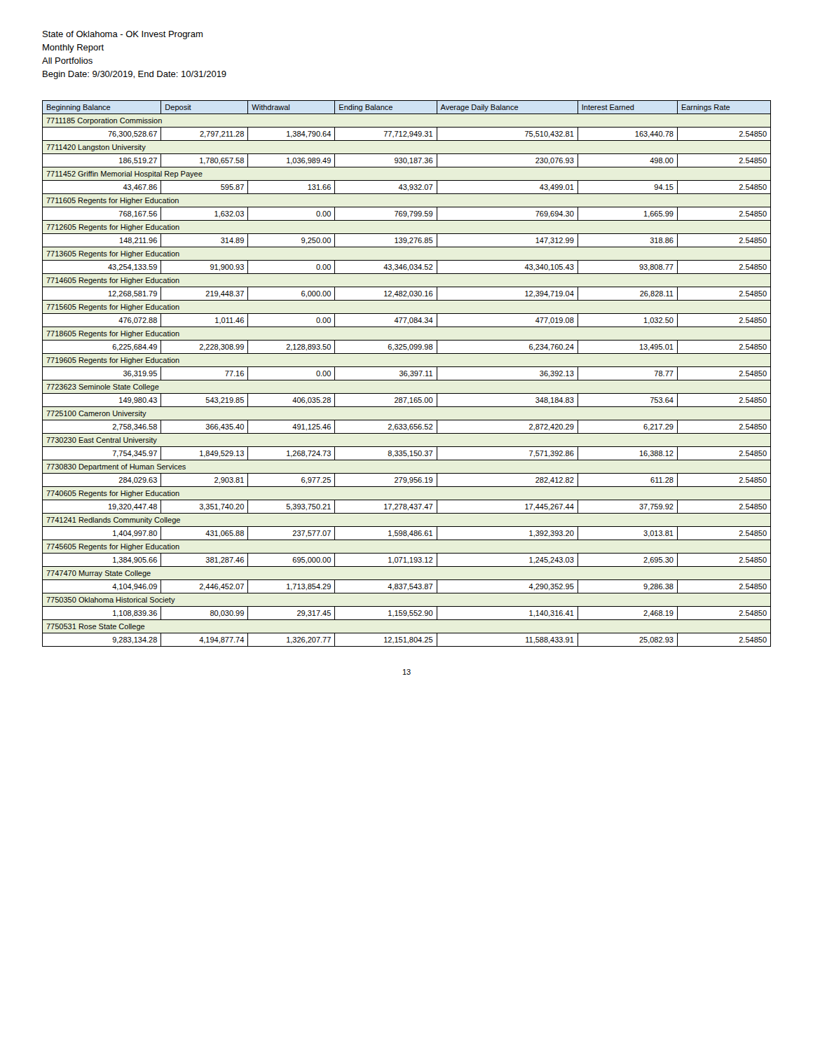State of Oklahoma - OK Invest Program
Monthly Report
All Portfolios
Begin Date: 9/30/2019, End Date: 10/31/2019
| Beginning Balance | Deposit | Withdrawal | Ending Balance | Average Daily Balance | Interest Earned | Earnings Rate |
| --- | --- | --- | --- | --- | --- | --- |
| 7711185 Corporation Commission |
| 76,300,528.67 | 2,797,211.28 | 1,384,790.64 | 77,712,949.31 | 75,510,432.81 | 163,440.78 | 2.54850 |
| 7711420 Langston University |
| 186,519.27 | 1,780,657.58 | 1,036,989.49 | 930,187.36 | 230,076.93 | 498.00 | 2.54850 |
| 7711452 Griffin Memorial Hospital Rep Payee |
| 43,467.86 | 595.87 | 131.66 | 43,932.07 | 43,499.01 | 94.15 | 2.54850 |
| 7711605 Regents for Higher Education |
| 768,167.56 | 1,632.03 | 0.00 | 769,799.59 | 769,694.30 | 1,665.99 | 2.54850 |
| 7712605 Regents for Higher Education |
| 148,211.96 | 314.89 | 9,250.00 | 139,276.85 | 147,312.99 | 318.86 | 2.54850 |
| 7713605 Regents for Higher Education |
| 43,254,133.59 | 91,900.93 | 0.00 | 43,346,034.52 | 43,340,105.43 | 93,808.77 | 2.54850 |
| 7714605 Regents for Higher Education |
| 12,268,581.79 | 219,448.37 | 6,000.00 | 12,482,030.16 | 12,394,719.04 | 26,828.11 | 2.54850 |
| 7715605 Regents for Higher Education |
| 476,072.88 | 1,011.46 | 0.00 | 477,084.34 | 477,019.08 | 1,032.50 | 2.54850 |
| 7718605 Regents for Higher Education |
| 6,225,684.49 | 2,228,308.99 | 2,128,893.50 | 6,325,099.98 | 6,234,760.24 | 13,495.01 | 2.54850 |
| 7719605 Regents for Higher Education |
| 36,319.95 | 77.16 | 0.00 | 36,397.11 | 36,392.13 | 78.77 | 2.54850 |
| 7723623 Seminole State College |
| 149,980.43 | 543,219.85 | 406,035.28 | 287,165.00 | 348,184.83 | 753.64 | 2.54850 |
| 7725100 Cameron University |
| 2,758,346.58 | 366,435.40 | 491,125.46 | 2,633,656.52 | 2,872,420.29 | 6,217.29 | 2.54850 |
| 7730230 East Central University |
| 7,754,345.97 | 1,849,529.13 | 1,268,724.73 | 8,335,150.37 | 7,571,392.86 | 16,388.12 | 2.54850 |
| 7730830 Department of Human Services |
| 284,029.63 | 2,903.81 | 6,977.25 | 279,956.19 | 282,412.82 | 611.28 | 2.54850 |
| 7740605 Regents for Higher Education |
| 19,320,447.48 | 3,351,740.20 | 5,393,750.21 | 17,278,437.47 | 17,445,267.44 | 37,759.92 | 2.54850 |
| 7741241 Redlands Community College |
| 1,404,997.80 | 431,065.88 | 237,577.07 | 1,598,486.61 | 1,392,393.20 | 3,013.81 | 2.54850 |
| 7745605 Regents for Higher Education |
| 1,384,905.66 | 381,287.46 | 695,000.00 | 1,071,193.12 | 1,245,243.03 | 2,695.30 | 2.54850 |
| 7747470 Murray State College |
| 4,104,946.09 | 2,446,452.07 | 1,713,854.29 | 4,837,543.87 | 4,290,352.95 | 9,286.38 | 2.54850 |
| 7750350 Oklahoma Historical Society |
| 1,108,839.36 | 80,030.99 | 29,317.45 | 1,159,552.90 | 1,140,316.41 | 2,468.19 | 2.54850 |
| 7750531 Rose State College |
| 9,283,134.28 | 4,194,877.74 | 1,326,207.77 | 12,151,804.25 | 11,588,433.91 | 25,082.93 | 2.54850 |
13